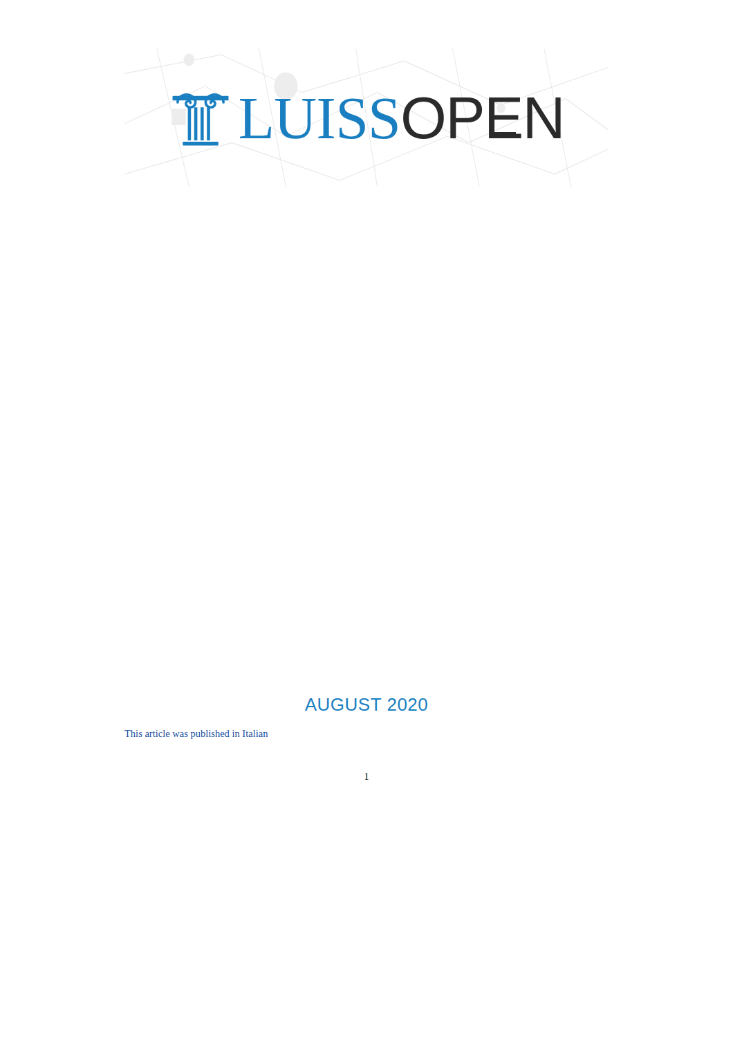LUISS OPEN
AUGUST 2020
This article was published in Italian
1